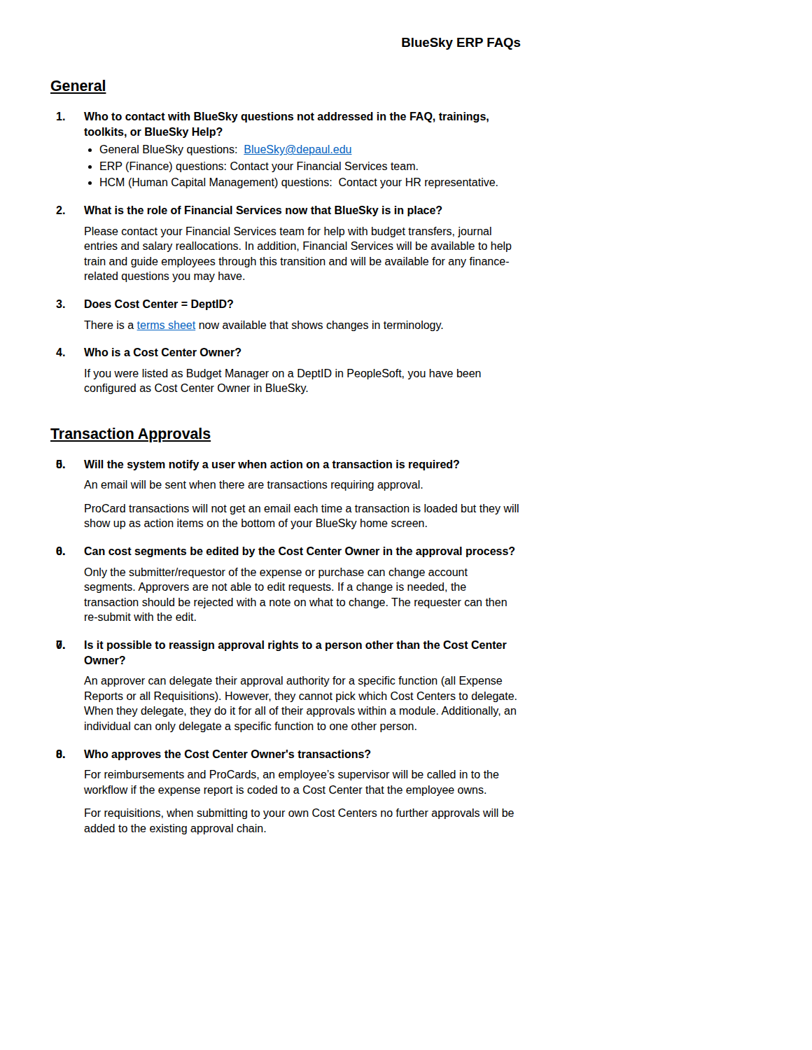BlueSky ERP FAQs
General
Who to contact with BlueSky questions not addressed in the FAQ, trainings, toolkits, or BlueSky Help?
General BlueSky questions: BlueSky@depaul.edu
ERP (Finance) questions: Contact your Financial Services team.
HCM (Human Capital Management) questions: Contact your HR representative.
What is the role of Financial Services now that BlueSky is in place?
Please contact your Financial Services team for help with budget transfers, journal entries and salary reallocations. In addition, Financial Services will be available to help train and guide employees through this transition and will be available for any finance-related questions you may have.
Does Cost Center = DeptID?
There is a terms sheet now available that shows changes in terminology.
Who is a Cost Center Owner?
If you were listed as Budget Manager on a DeptID in PeopleSoft, you have been configured as Cost Center Owner in BlueSky.
Transaction Approvals
5. Will the system notify a user when action on a transaction is required?
An email will be sent when there are transactions requiring approval.
ProCard transactions will not get an email each time a transaction is loaded but they will show up as action items on the bottom of your BlueSky home screen.
6. Can cost segments be edited by the Cost Center Owner in the approval process?
Only the submitter/requestor of the expense or purchase can change account segments. Approvers are not able to edit requests. If a change is needed, the transaction should be rejected with a note on what to change. The requester can then re-submit with the edit.
7. Is it possible to reassign approval rights to a person other than the Cost Center Owner?
An approver can delegate their approval authority for a specific function (all Expense Reports or all Requisitions). However, they cannot pick which Cost Centers to delegate. When they delegate, they do it for all of their approvals within a module. Additionally, an individual can only delegate a specific function to one other person.
8. Who approves the Cost Center Owner's transactions?
For reimbursements and ProCards, an employee’s supervisor will be called in to the workflow if the expense report is coded to a Cost Center that the employee owns.
For requisitions, when submitting to your own Cost Centers no further approvals will be added to the existing approval chain.